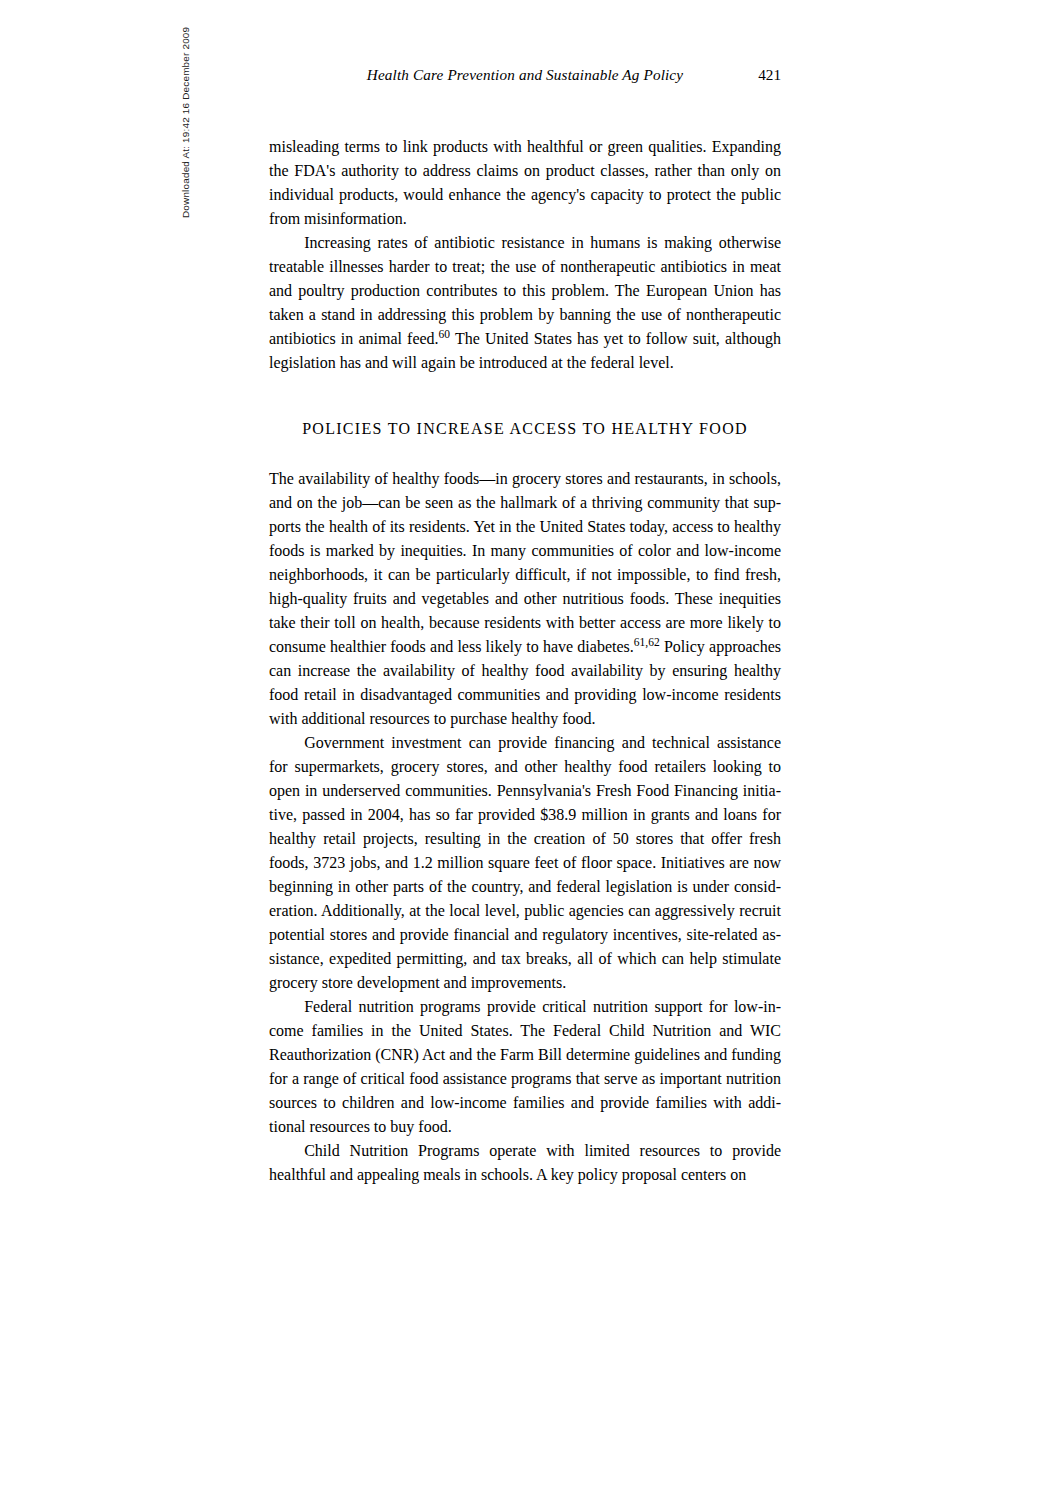Downloaded At: 19:42 16 December 2009
Health Care Prevention and Sustainable Ag Policy 421
misleading terms to link products with healthful or green qualities. Expanding the FDA's authority to address claims on product classes, rather than only on individual products, would enhance the agency's capacity to protect the public from misinformation.
Increasing rates of antibiotic resistance in humans is making otherwise treatable illnesses harder to treat; the use of nontherapeutic antibiotics in meat and poultry production contributes to this problem. The European Union has taken a stand in addressing this problem by banning the use of nontherapeutic antibiotics in animal feed.60 The United States has yet to follow suit, although legislation has and will again be introduced at the federal level.
POLICIES TO INCREASE ACCESS TO HEALTHY FOOD
The availability of healthy foods—in grocery stores and restaurants, in schools, and on the job—can be seen as the hallmark of a thriving community that supports the health of its residents. Yet in the United States today, access to healthy foods is marked by inequities. In many communities of color and low-income neighborhoods, it can be particularly difficult, if not impossible, to find fresh, high-quality fruits and vegetables and other nutritious foods. These inequities take their toll on health, because residents with better access are more likely to consume healthier foods and less likely to have diabetes.61,62 Policy approaches can increase the availability of healthy food availability by ensuring healthy food retail in disadvantaged communities and providing low-income residents with additional resources to purchase healthy food.
Government investment can provide financing and technical assistance for supermarkets, grocery stores, and other healthy food retailers looking to open in underserved communities. Pennsylvania's Fresh Food Financing initiative, passed in 2004, has so far provided $38.9 million in grants and loans for healthy retail projects, resulting in the creation of 50 stores that offer fresh foods, 3723 jobs, and 1.2 million square feet of floor space. Initiatives are now beginning in other parts of the country, and federal legislation is under consideration. Additionally, at the local level, public agencies can aggressively recruit potential stores and provide financial and regulatory incentives, site-related assistance, expedited permitting, and tax breaks, all of which can help stimulate grocery store development and improvements.
Federal nutrition programs provide critical nutrition support for low-income families in the United States. The Federal Child Nutrition and WIC Reauthorization (CNR) Act and the Farm Bill determine guidelines and funding for a range of critical food assistance programs that serve as important nutrition sources to children and low-income families and provide families with additional resources to buy food.
Child Nutrition Programs operate with limited resources to provide healthful and appealing meals in schools. A key policy proposal centers on